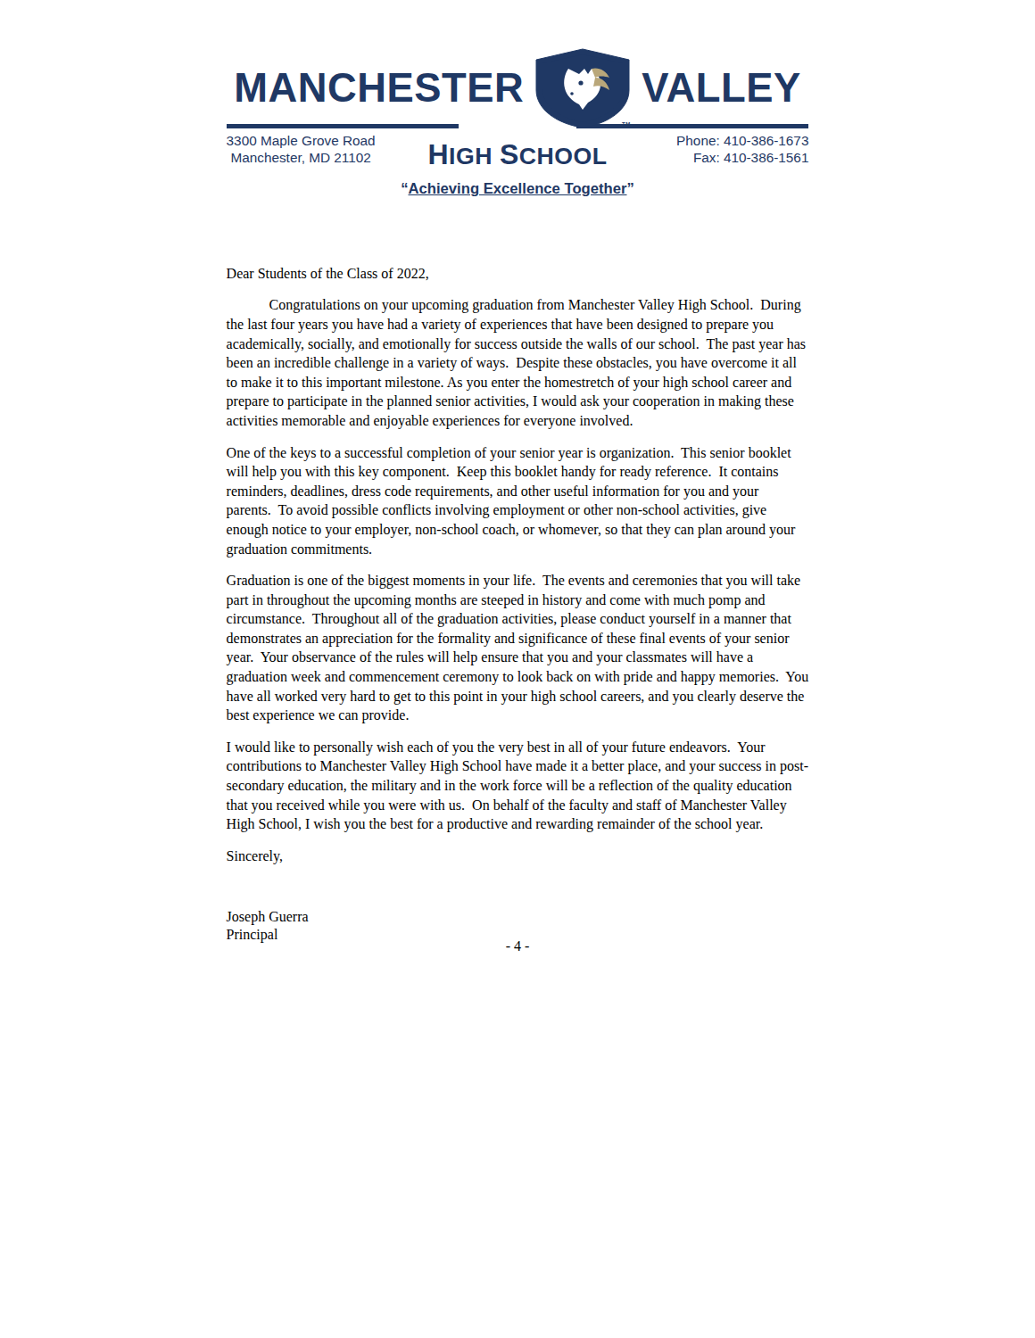Manchester TM Valley
3300 Maple Grove Road Manchester, MD 21102
Phone: 410-386-1673 Fax: 410-386-1561
HIGH SCHOOL
“Achieving Excellence Together”
Dear Students of the Class of 2022,
Congratulations on your upcoming graduation from Manchester Valley High School. During the last four years you have had a variety of experiences that have been designed to prepare you academically, socially, and emotionally for success outside the walls of our school. The past year has been an incredible challenge in a variety of ways. Despite these obstacles, you have overcome it all to make it to this important milestone. As you enter the homestretch of your high school career and prepare to participate in the planned senior activities, I would ask your cooperation in making these activities memorable and enjoyable experiences for everyone involved.
One of the keys to a successful completion of your senior year is organization. This senior booklet will help you with this key component. Keep this booklet handy for ready reference. It contains reminders, deadlines, dress code requirements, and other useful information for you and your parents. To avoid possible conflicts involving employment or other non-school activities, give enough notice to your employer, non-school coach, or whomever, so that they can plan around your graduation commitments.
Graduation is one of the biggest moments in your life. The events and ceremonies that you will take part in throughout the upcoming months are steeped in history and come with much pomp and circumstance. Throughout all of the graduation activities, please conduct yourself in a manner that demonstrates an appreciation for the formality and significance of these final events of your senior year. Your observance of the rules will help ensure that you and your classmates will have a graduation week and commencement ceremony to look back on with pride and happy memories. You have all worked very hard to get to this point in your high school careers, and you clearly deserve the best experience we can provide.
I would like to personally wish each of you the very best in all of your future endeavors. Your contributions to Manchester Valley High School have made it a better place, and your success in post-secondary education, the military and in the work force will be a reflection of the quality education that you received while you were with us. On behalf of the faculty and staff of Manchester Valley High School, I wish you the best for a productive and rewarding remainder of the school year.
Sincerely,
Joseph Guerra
Principal
- 4 -